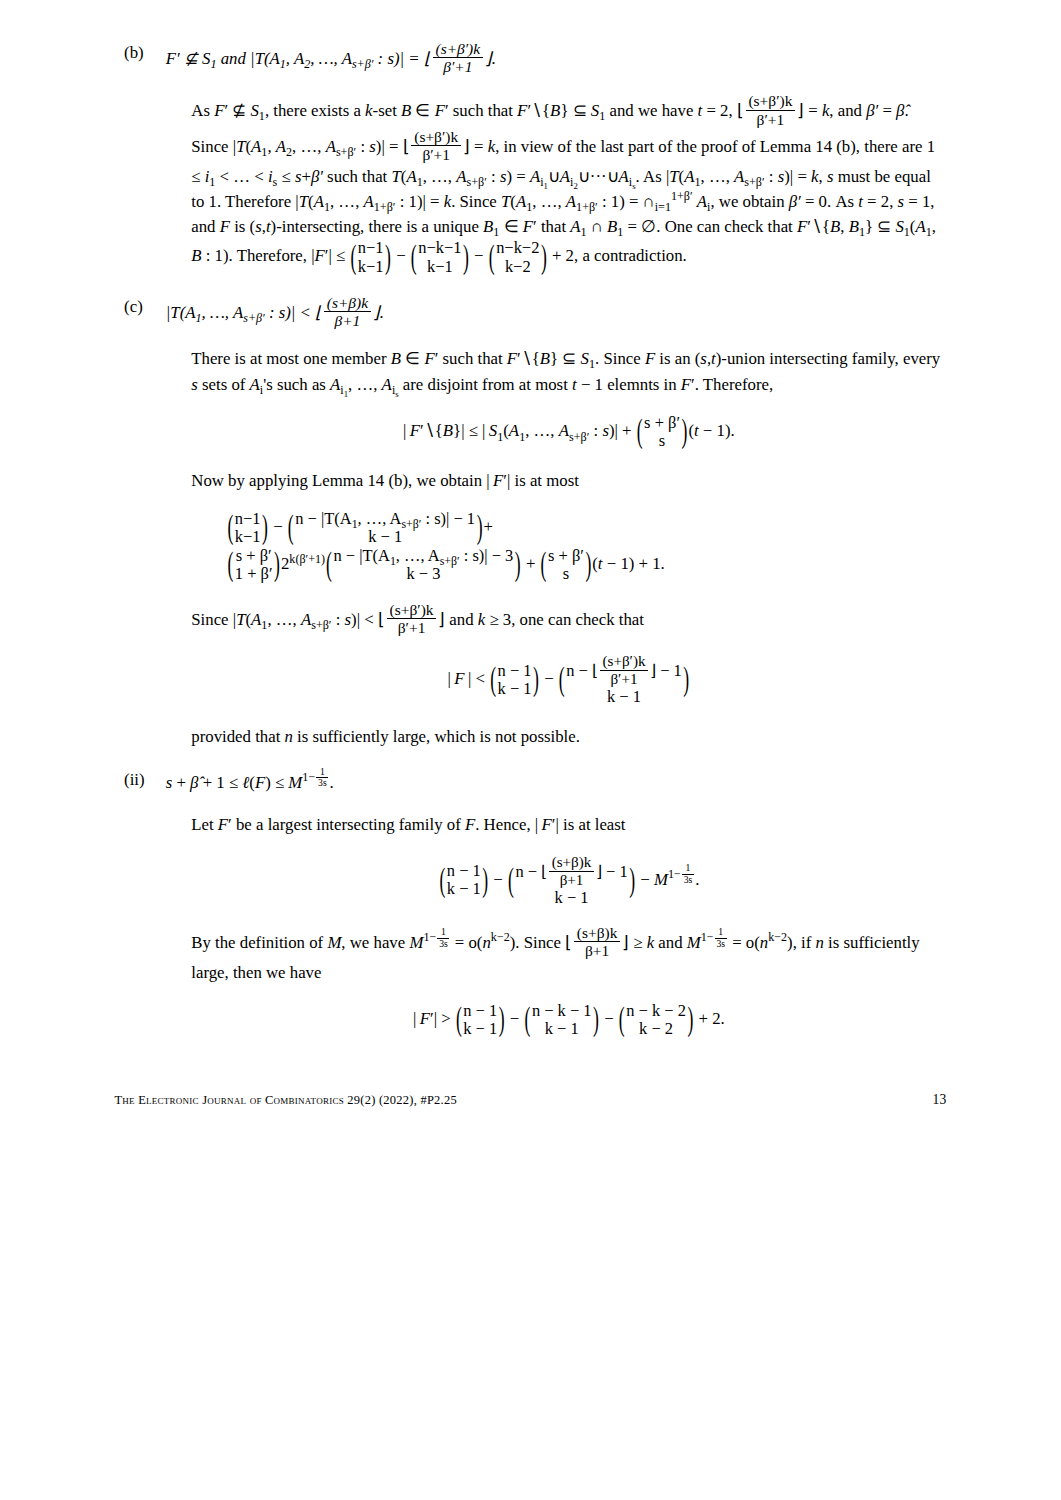(b)
F′ ⊈ S1 and |T(A1, A2, …, As+β′ : s)| = ⌊(s+β′)k β′+1⌋.
As F′ ⊈ S1, there exists a k-set B ∈ F′ such that F′∖{B} ⊆ S1 and we have t = 2, ⌊(s+β′)k β′+1⌋ = k, and β′ = β̂. Since |T(A1, A2, …, As+β′ : s)| = ⌊(s+β′)k β′+1⌋ = k, in view of the last part of the proof of Lemma 14 (b), there are 1 ≤ i1 < … < is ≤ s+β′ such that T(A1, …, As+β′ : s) = Ai1∪Ai2∪···∪Ais. As |T(A1, …, As+β′ : s)| = k, s must be equal to 1. Therefore |T(A1, …, A1+β′ : 1)| = k. Since T(A1, …, A1+β′ : 1) = ∩i=11+β′ Ai, we obtain β′ = 0. As t = 2, s = 1, and F is (s,t)-intersecting, there is a unique B1 ∈ F′ that A1 ∩ B1 = ∅. One can check that F′∖{B, B1} ⊆ S1(A1, B : 1). Therefore, |F′| ≤ n−1 k−1 − n−k−1 k−1 − n−k−2 k−2 + 2, a contradiction.
(c)
|T(A1, …, As+β′ : s)| < ⌊(s+β)k β+1⌋.
There is at most one member B ∈ F′ such that F′∖{B} ⊆ S1. Since F is an (s,t)-union intersecting family, every s sets of Ai's such as Ai1, …, Ais are disjoint from at most t − 1 elemnts in F′. Therefore,
| F′∖{B}| ≤ | S1(A1, …, As+β′ : s)| + s + β′s(t − 1).
Now by applying Lemma 14 (b), we obtain | F′| is at most
n−1 k−1 − n − |T(A1, …, As+β′ : s)| − 1 k − 1+
s + β′1 + β′2k(β′+1)n − |T(A1, …, As+β′ : s)| − 3 k − 3 + s + β′s(t − 1) + 1.
Since |T(A1, …, As+β′ : s)| < ⌊(s+β′)k β′+1⌋ and k ≥ 3, one can check that
| F | < n − 1 k − 1 − n − ⌊(s+β′)k β′+1⌋ − 1 k − 1
provided that n is sufficiently large, which is not possible.
(ii)
s + β̂ + 1 ≤ ℓ(F) ≤ M1−13s.
Let F′ be a largest intersecting family of F. Hence, | F′| is at least
n − 1 k − 1 − n − ⌊(s+β)k β+1⌋ − 1 k − 1 − M1−13s.
By the definition of M, we have M1−13s = o(nk−2). Since ⌊(s+β)k β+1⌋ ≥ k and M1−13s = o(nk−2), if n is sufficiently large, then we have
| F′| > n − 1 k − 1 − n − k − 1 k − 1 − n − k − 2 k − 2 + 2.
The Electronic Journal of Combinatorics 29(2) (2022), #P2.25 13